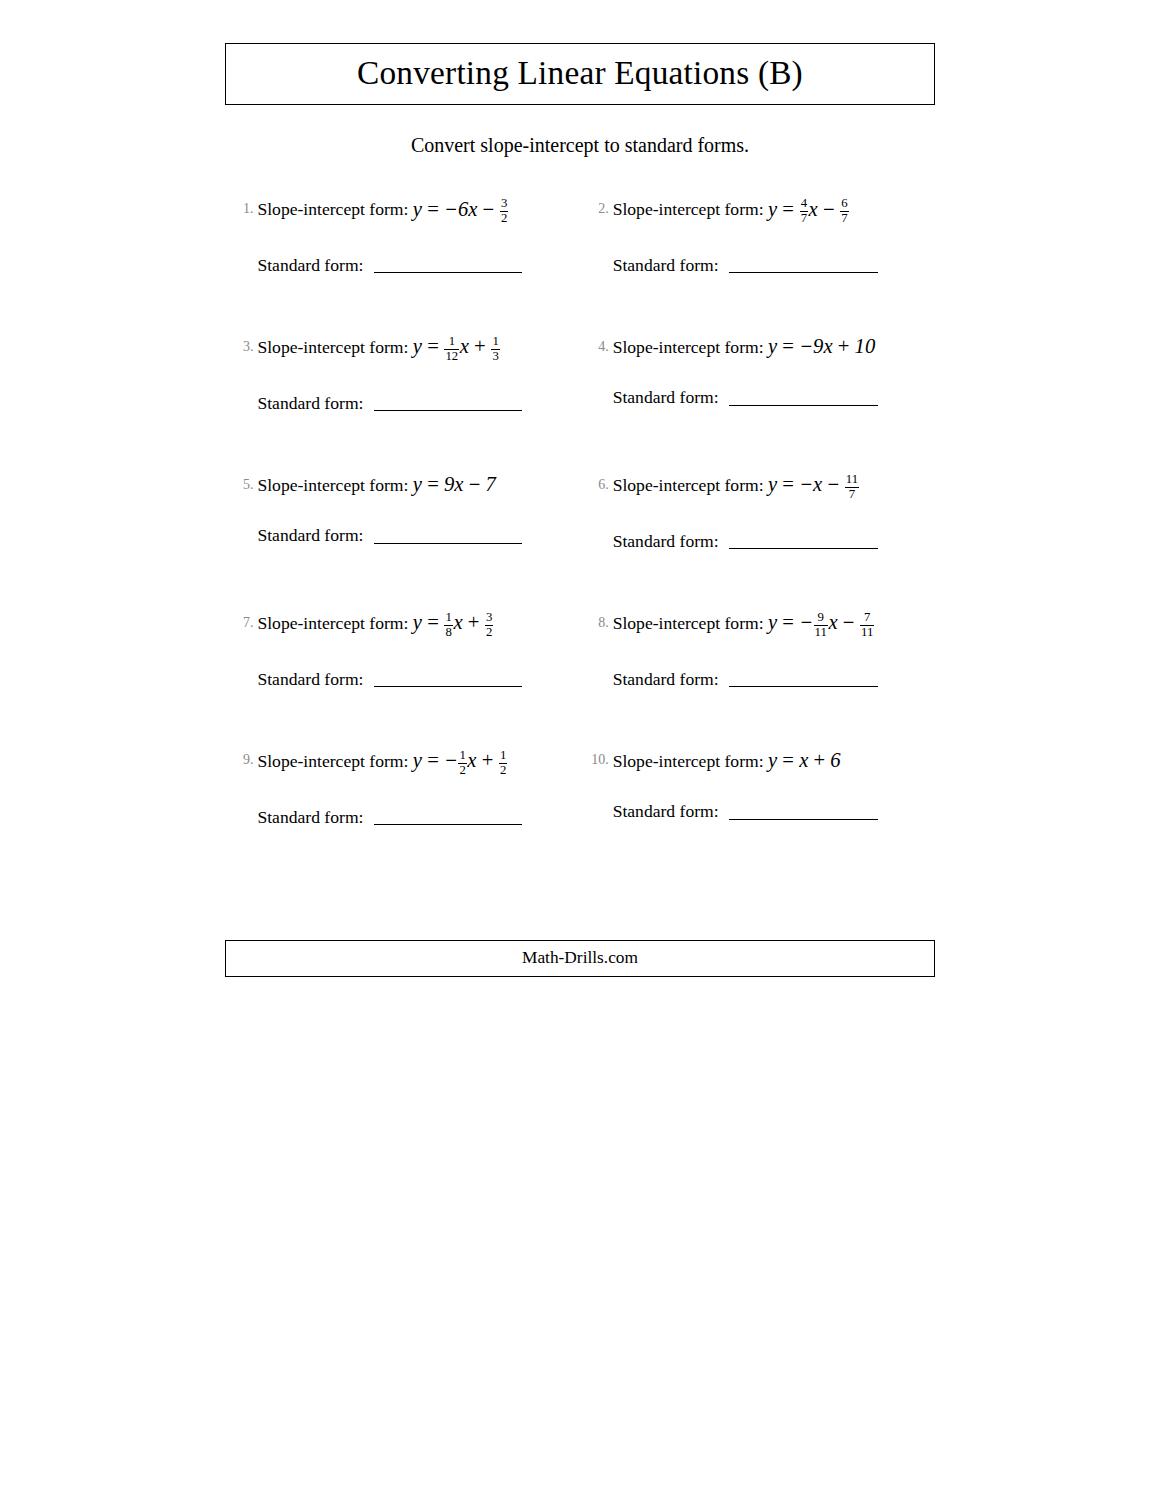Converting Linear Equations (B)
Convert slope-intercept to standard forms.
| 1. Slope-intercept form: y = −6x − 3 2 Standard form: | 2. Slope-intercept form: y = 4 7 x − 6 7 Standard form: |
| 3. Slope-intercept form: y = 1 12 x + 1 3 Standard form: | 4. Slope-intercept form: y = −9x + 10 Standard form: |
| 5. Slope-intercept form: y = 9x − 7 Standard form: | 6. Slope-intercept form: y = −x − 11 7 Standard form: |
| 7. Slope-intercept form: y = 1 8 x + 3 2 Standard form: | 8. Slope-intercept form: y = − 9 11 x − 7 11 Standard form: |
| 9. Slope-intercept form: y = − 1 2 x + 1 2 Standard form: | 10. Slope-intercept form: y = x + 6 Standard form: |
Math-Drills.com